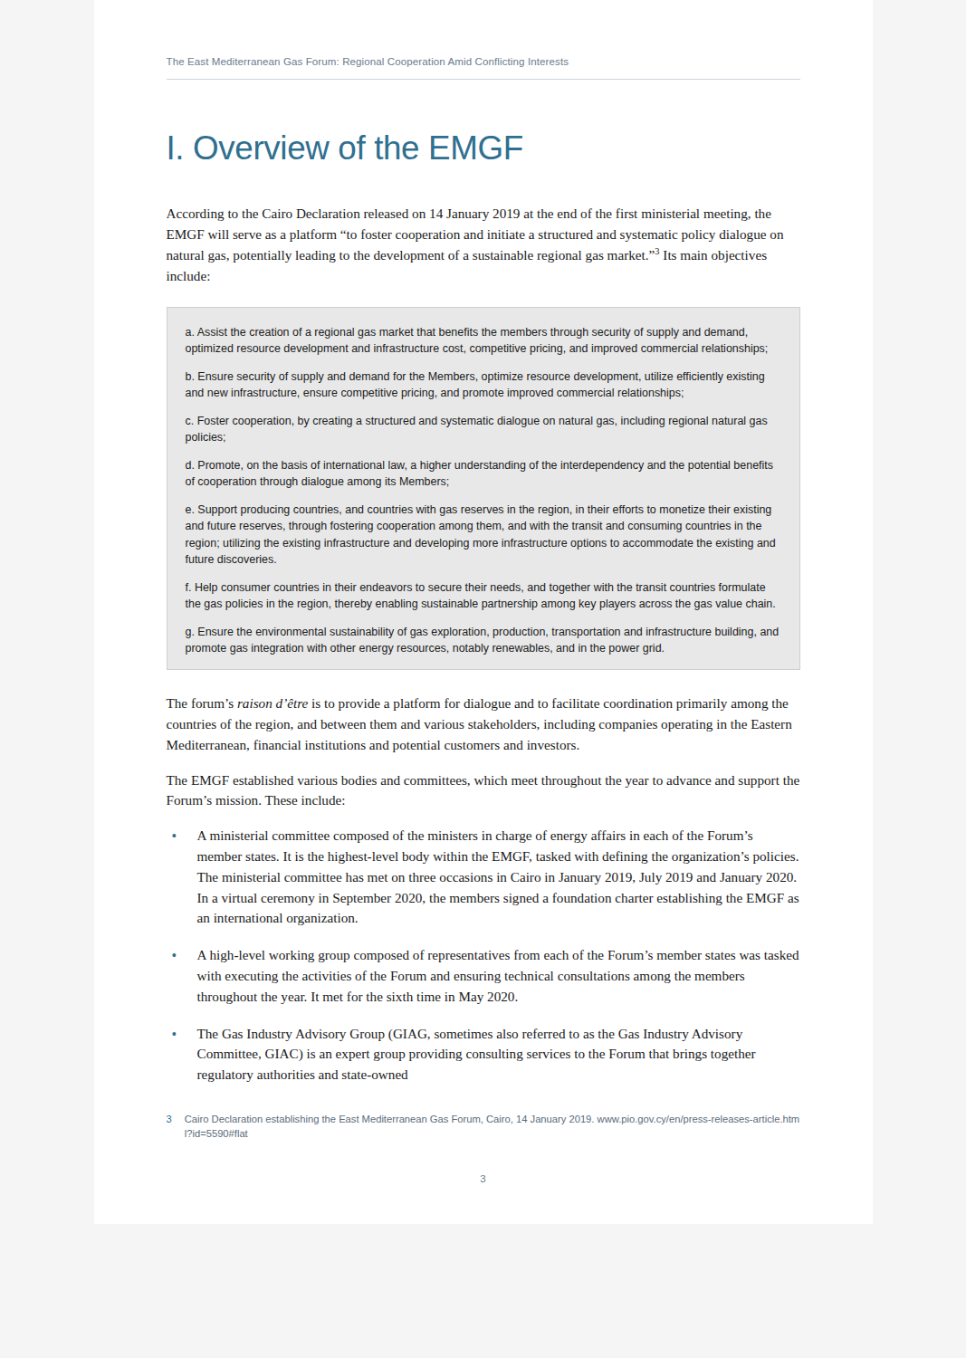The East Mediterranean Gas Forum: Regional Cooperation Amid Conflicting Interests
I. Overview of the EMGF
According to the Cairo Declaration released on 14 January 2019 at the end of the first ministerial meeting, the EMGF will serve as a platform “to foster cooperation and initiate a structured and systematic policy dialogue on natural gas, potentially leading to the development of a sustainable regional gas market.”3 Its main objectives include:
a. Assist the creation of a regional gas market that benefits the members through security of supply and demand, optimized resource development and infrastructure cost, competitive pricing, and improved commercial relationships;
b. Ensure security of supply and demand for the Members, optimize resource development, utilize efficiently existing and new infrastructure, ensure competitive pricing, and promote improved commercial relationships;
c. Foster cooperation, by creating a structured and systematic dialogue on natural gas, including regional natural gas policies;
d. Promote, on the basis of international law, a higher understanding of the interdependency and the potential benefits of cooperation through dialogue among its Members;
e. Support producing countries, and countries with gas reserves in the region, in their efforts to monetize their existing and future reserves, through fostering cooperation among them, and with the transit and consuming countries in the region; utilizing the existing infrastructure and developing more infrastructure options to accommodate the existing and future discoveries.
f. Help consumer countries in their endeavors to secure their needs, and together with the transit countries formulate the gas policies in the region, thereby enabling sustainable partnership among key players across the gas value chain.
g. Ensure the environmental sustainability of gas exploration, production, transportation and infrastructure building, and promote gas integration with other energy resources, notably renewables, and in the power grid.
The forum’s raison d’être is to provide a platform for dialogue and to facilitate coordination primarily among the countries of the region, and between them and various stakeholders, including companies operating in the Eastern Mediterranean, financial institutions and potential customers and investors.
The EMGF established various bodies and committees, which meet throughout the year to advance and support the Forum’s mission. These include:
A ministerial committee composed of the ministers in charge of energy affairs in each of the Forum’s member states. It is the highest-level body within the EMGF, tasked with defining the organization’s policies. The ministerial committee has met on three occasions in Cairo in January 2019, July 2019 and January 2020. In a virtual ceremony in September 2020, the members signed a foundation charter establishing the EMGF as an international organization.
A high-level working group composed of representatives from each of the Forum’s member states was tasked with executing the activities of the Forum and ensuring technical consultations among the members throughout the year. It met for the sixth time in May 2020.
The Gas Industry Advisory Group (GIAG, sometimes also referred to as the Gas Industry Advisory Committee, GIAC) is an expert group providing consulting services to the Forum that brings together regulatory authorities and state-owned
3 Cairo Declaration establishing the East Mediterranean Gas Forum, Cairo, 14 January 2019. www.pio.gov.cy/en/press-releases-article.html?id=5590#flat
3